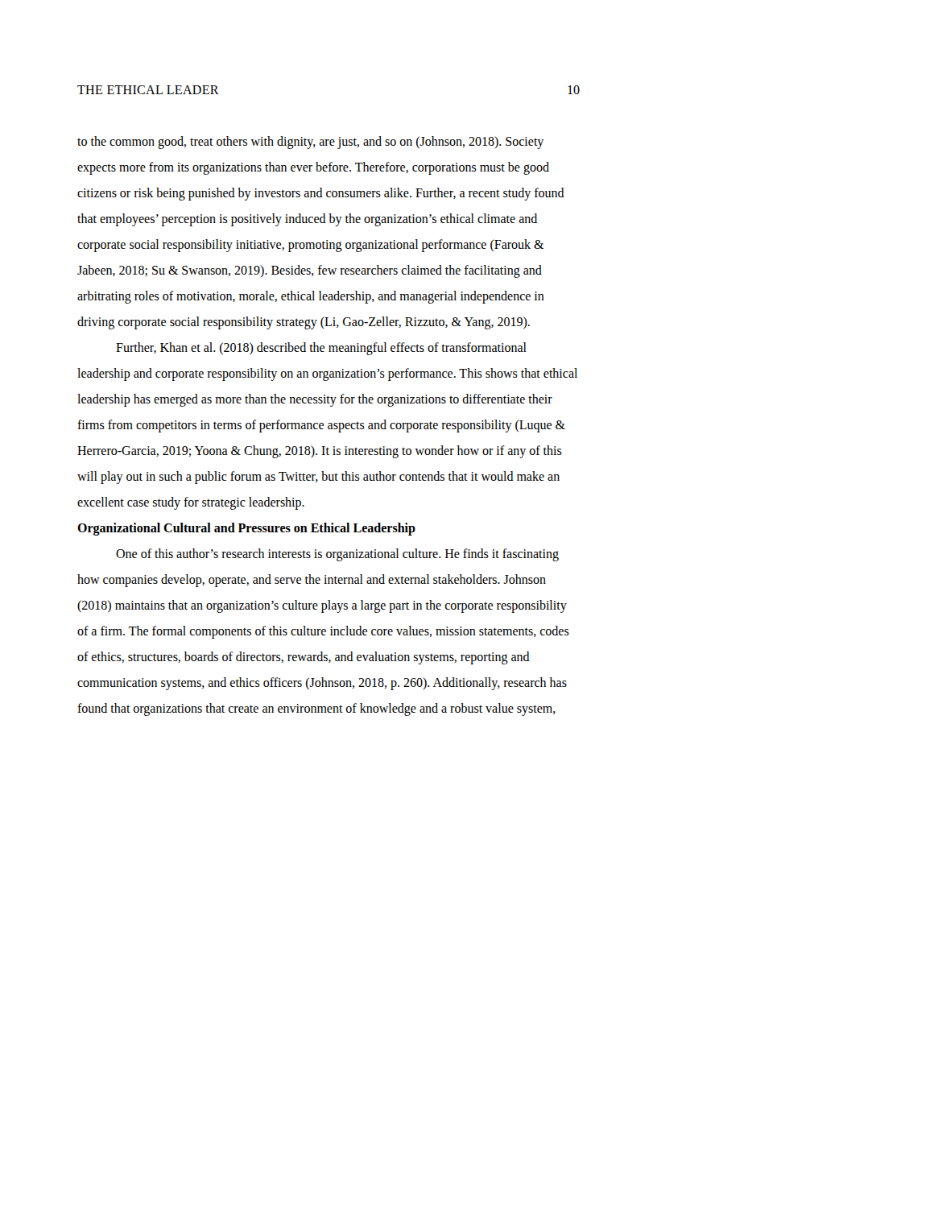The Ethical Leader 10
to the common good, treat others with dignity, are just, and so on (Johnson, 2018). Society expects more from its organizations than ever before. Therefore, corporations must be good citizens or risk being punished by investors and consumers alike. Further, a recent study found that employees’ perception is positively induced by the organization’s ethical climate and corporate social responsibility initiative, promoting organizational performance (Farouk & Jabeen, 2018; Su & Swanson, 2019). Besides, few researchers claimed the facilitating and arbitrating roles of motivation, morale, ethical leadership, and managerial independence in driving corporate social responsibility strategy (Li, Gao-Zeller, Rizzuto, & Yang, 2019).
Further, Khan et al. (2018) described the meaningful effects of transformational leadership and corporate responsibility on an organization’s performance. This shows that ethical leadership has emerged as more than the necessity for the organizations to differentiate their firms from competitors in terms of performance aspects and corporate responsibility (Luque & Herrero-Garcia, 2019; Yoona & Chung, 2018). It is interesting to wonder how or if any of this will play out in such a public forum as Twitter, but this author contends that it would make an excellent case study for strategic leadership.
Organizational Cultural and Pressures on Ethical Leadership
One of this author’s research interests is organizational culture. He finds it fascinating how companies develop, operate, and serve the internal and external stakeholders. Johnson (2018) maintains that an organization’s culture plays a large part in the corporate responsibility of a firm. The formal components of this culture include core values, mission statements, codes of ethics, structures, boards of directors, rewards, and evaluation systems, reporting and communication systems, and ethics officers (Johnson, 2018, p. 260). Additionally, research has found that organizations that create an environment of knowledge and a robust value system,